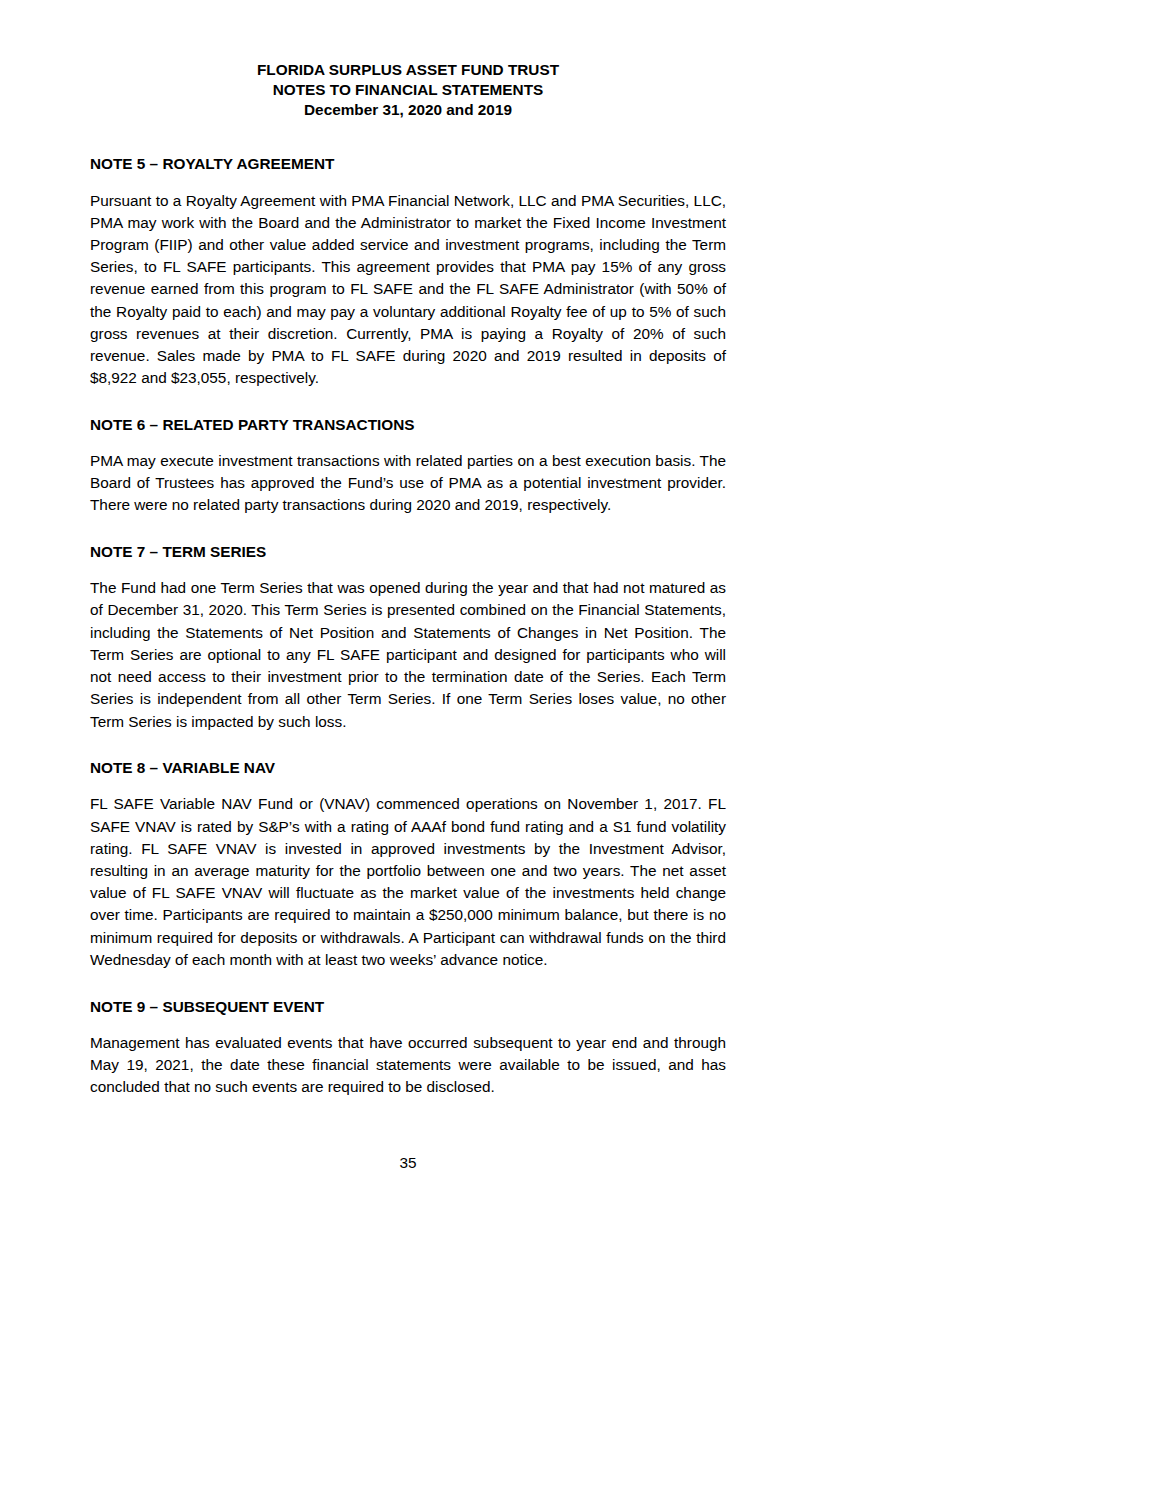FLORIDA SURPLUS ASSET FUND TRUST
NOTES TO FINANCIAL STATEMENTS
December 31, 2020 and 2019
NOTE 5 – ROYALTY AGREEMENT
Pursuant to a Royalty Agreement with PMA Financial Network, LLC and PMA Securities, LLC, PMA may work with the Board and the Administrator to market the Fixed Income Investment Program (FIIP) and other value added service and investment programs, including the Term Series, to FL SAFE participants. This agreement provides that PMA pay 15% of any gross revenue earned from this program to FL SAFE and the FL SAFE Administrator (with 50% of the Royalty paid to each) and may pay a voluntary additional Royalty fee of up to 5% of such gross revenues at their discretion. Currently, PMA is paying a Royalty of 20% of such revenue. Sales made by PMA to FL SAFE during 2020 and 2019 resulted in deposits of $8,922 and $23,055, respectively.
NOTE 6 – RELATED PARTY TRANSACTIONS
PMA may execute investment transactions with related parties on a best execution basis. The Board of Trustees has approved the Fund’s use of PMA as a potential investment provider. There were no related party transactions during 2020 and 2019, respectively.
NOTE 7 – TERM SERIES
The Fund had one Term Series that was opened during the year and that had not matured as of December 31, 2020. This Term Series is presented combined on the Financial Statements, including the Statements of Net Position and Statements of Changes in Net Position. The Term Series are optional to any FL SAFE participant and designed for participants who will not need access to their investment prior to the termination date of the Series. Each Term Series is independent from all other Term Series. If one Term Series loses value, no other Term Series is impacted by such loss.
NOTE 8 – VARIABLE NAV
FL SAFE Variable NAV Fund or (VNAV) commenced operations on November 1, 2017. FL SAFE VNAV is rated by S&P’s with a rating of AAAf bond fund rating and a S1 fund volatility rating. FL SAFE VNAV is invested in approved investments by the Investment Advisor, resulting in an average maturity for the portfolio between one and two years. The net asset value of FL SAFE VNAV will fluctuate as the market value of the investments held change over time. Participants are required to maintain a $250,000 minimum balance, but there is no minimum required for deposits or withdrawals. A Participant can withdrawal funds on the third Wednesday of each month with at least two weeks’ advance notice.
NOTE 9 – SUBSEQUENT EVENT
Management has evaluated events that have occurred subsequent to year end and through May 19, 2021, the date these financial statements were available to be issued, and has concluded that no such events are required to be disclosed.
35